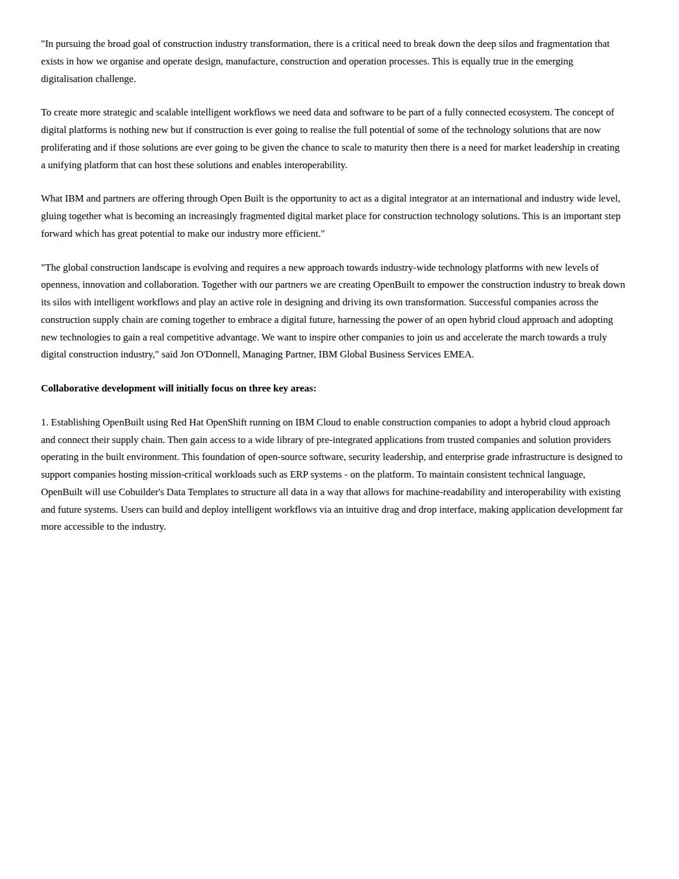"In pursuing the broad goal of construction industry transformation, there is a critical need to break down the deep silos and fragmentation that exists in how we organise and operate design, manufacture, construction and operation processes. This is equally true in the emerging digitalisation challenge.
To create more strategic and scalable intelligent workflows we need data and software to be part of a fully connected ecosystem. The concept of digital platforms is nothing new but if construction is ever going to realise the full potential of some of the technology solutions that are now proliferating and if those solutions are ever going to be given the chance to scale to maturity then there is a need for market leadership in creating a unifying platform that can host these solutions and enables interoperability.
What IBM and partners are offering through Open Built is the opportunity to act as a digital integrator at an international and industry wide level, gluing together what is becoming an increasingly fragmented digital market place for construction technology solutions. This is an important step forward which has great potential to make our industry more efficient."
"The global construction landscape is evolving and requires a new approach towards industry-wide technology platforms with new levels of openness, innovation and collaboration. Together with our partners we are creating OpenBuilt to empower the construction industry to break down its silos with intelligent workflows and play an active role in designing and driving its own transformation. Successful companies across the construction supply chain are coming together to embrace a digital future, harnessing the power of an open hybrid cloud approach and adopting new technologies to gain a real competitive advantage. We want to inspire other companies to join us and accelerate the march towards a truly digital construction industry," said Jon O'Donnell, Managing Partner, IBM Global Business Services EMEA.
Collaborative development will initially focus on three key areas:
1. Establishing OpenBuilt using Red Hat OpenShift running on IBM Cloud to enable construction companies to adopt a hybrid cloud approach and connect their supply chain. Then gain access to a wide library of pre-integrated applications from trusted companies and solution providers operating in the built environment. This foundation of open-source software, security leadership, and enterprise grade infrastructure is designed to support companies hosting mission-critical workloads such as ERP systems - on the platform. To maintain consistent technical language, OpenBuilt will use Cobuilder's Data Templates to structure all data in a way that allows for machine-readability and interoperability with existing and future systems. Users can build and deploy intelligent workflows via an intuitive drag and drop interface, making application development far more accessible to the industry.